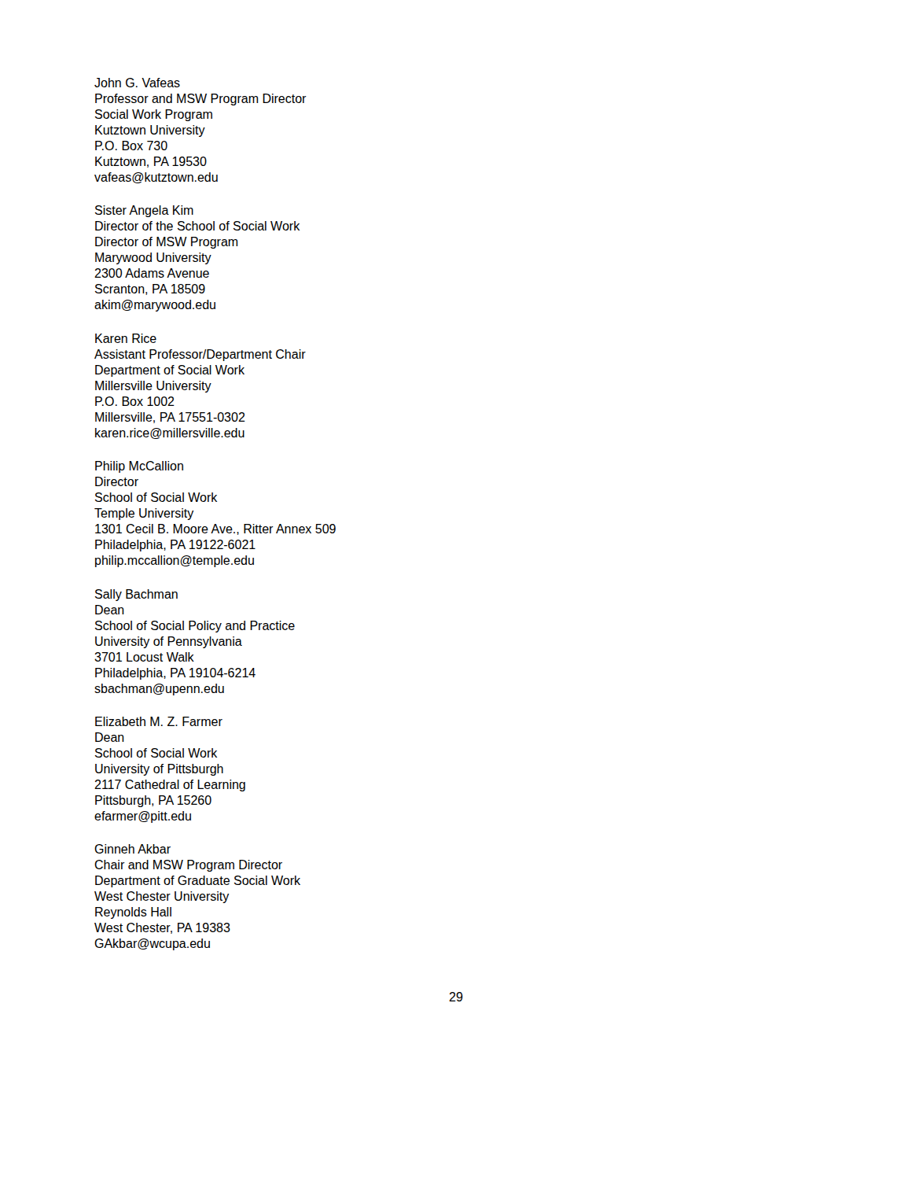John G. Vafeas
Professor and MSW Program Director
Social Work Program
Kutztown University
P.O. Box 730
Kutztown, PA 19530
vafeas@kutztown.edu
Sister Angela Kim
Director of the School of Social Work
Director of MSW Program
Marywood University
2300 Adams Avenue
Scranton, PA 18509
akim@marywood.edu
Karen Rice
Assistant Professor/Department Chair
Department of Social Work
Millersville University
P.O. Box 1002
Millersville, PA 17551-0302
karen.rice@millersville.edu
Philip McCallion
Director
School of Social Work
Temple University
1301 Cecil B. Moore Ave., Ritter Annex 509
Philadelphia, PA 19122-6021
philip.mccallion@temple.edu
Sally Bachman
Dean
School of Social Policy and Practice
University of Pennsylvania
3701 Locust Walk
Philadelphia, PA 19104-6214
sbachman@upenn.edu
Elizabeth M. Z. Farmer
Dean
School of Social Work
University of Pittsburgh
2117 Cathedral of Learning
Pittsburgh, PA 15260
efarmer@pitt.edu
Ginneh Akbar
Chair and MSW Program Director
Department of Graduate Social Work
West Chester University
Reynolds Hall
West Chester, PA 19383
GAkbar@wcupa.edu
29